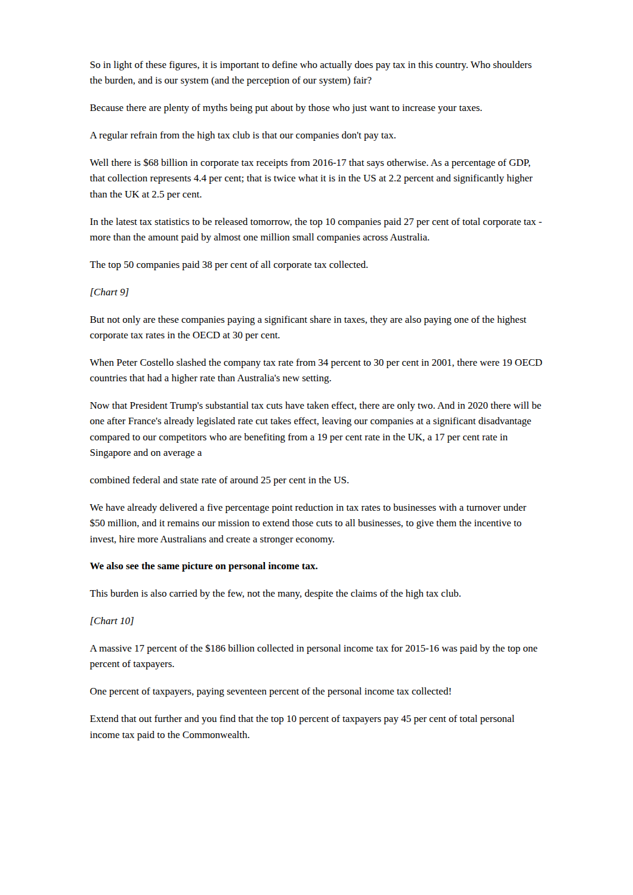So in light of these figures, it is important to define who actually does pay tax in this country. Who shoulders the burden, and is our system (and the perception of our system) fair?
Because there are plenty of myths being put about by those who just want to increase your taxes.
A regular refrain from the high tax club is that our companies don't pay tax.
Well there is $68 billion in corporate tax receipts from 2016-17 that says otherwise. As a percentage of GDP, that collection represents 4.4 per cent; that is twice what it is in the US at 2.2 percent and significantly higher than the UK at 2.5 per cent.
In the latest tax statistics to be released tomorrow, the top 10 companies paid 27 per cent of total corporate tax - more than the amount paid by almost one million small companies across Australia.
The top 50 companies paid 38 per cent of all corporate tax collected.
[Chart 9]
But not only are these companies paying a significant share in taxes, they are also paying one of the highest corporate tax rates in the OECD at 30 per cent.
When Peter Costello slashed the company tax rate from 34 percent to 30 per cent in 2001, there were 19 OECD countries that had a higher rate than Australia's new setting.
Now that President Trump's substantial tax cuts have taken effect, there are only two. And in 2020 there will be one after France's already legislated rate cut takes effect, leaving our companies at a significant disadvantage compared to our competitors who are benefiting from a 19 per cent rate in the UK, a 17 per cent rate in Singapore and on average a
combined federal and state rate of around 25 per cent in the US.
We have already delivered a five percentage point reduction in tax rates to businesses with a turnover under $50 million, and it remains our mission to extend those cuts to all businesses, to give them the incentive to invest, hire more Australians and create a stronger economy.
We also see the same picture on personal income tax.
This burden is also carried by the few, not the many, despite the claims of the high tax club.
[Chart 10]
A massive 17 percent of the $186 billion collected in personal income tax for 2015-16 was paid by the top one percent of taxpayers.
One percent of taxpayers, paying seventeen percent of the personal income tax collected!
Extend that out further and you find that the top 10 percent of taxpayers pay 45 per cent of total personal income tax paid to the Commonwealth.